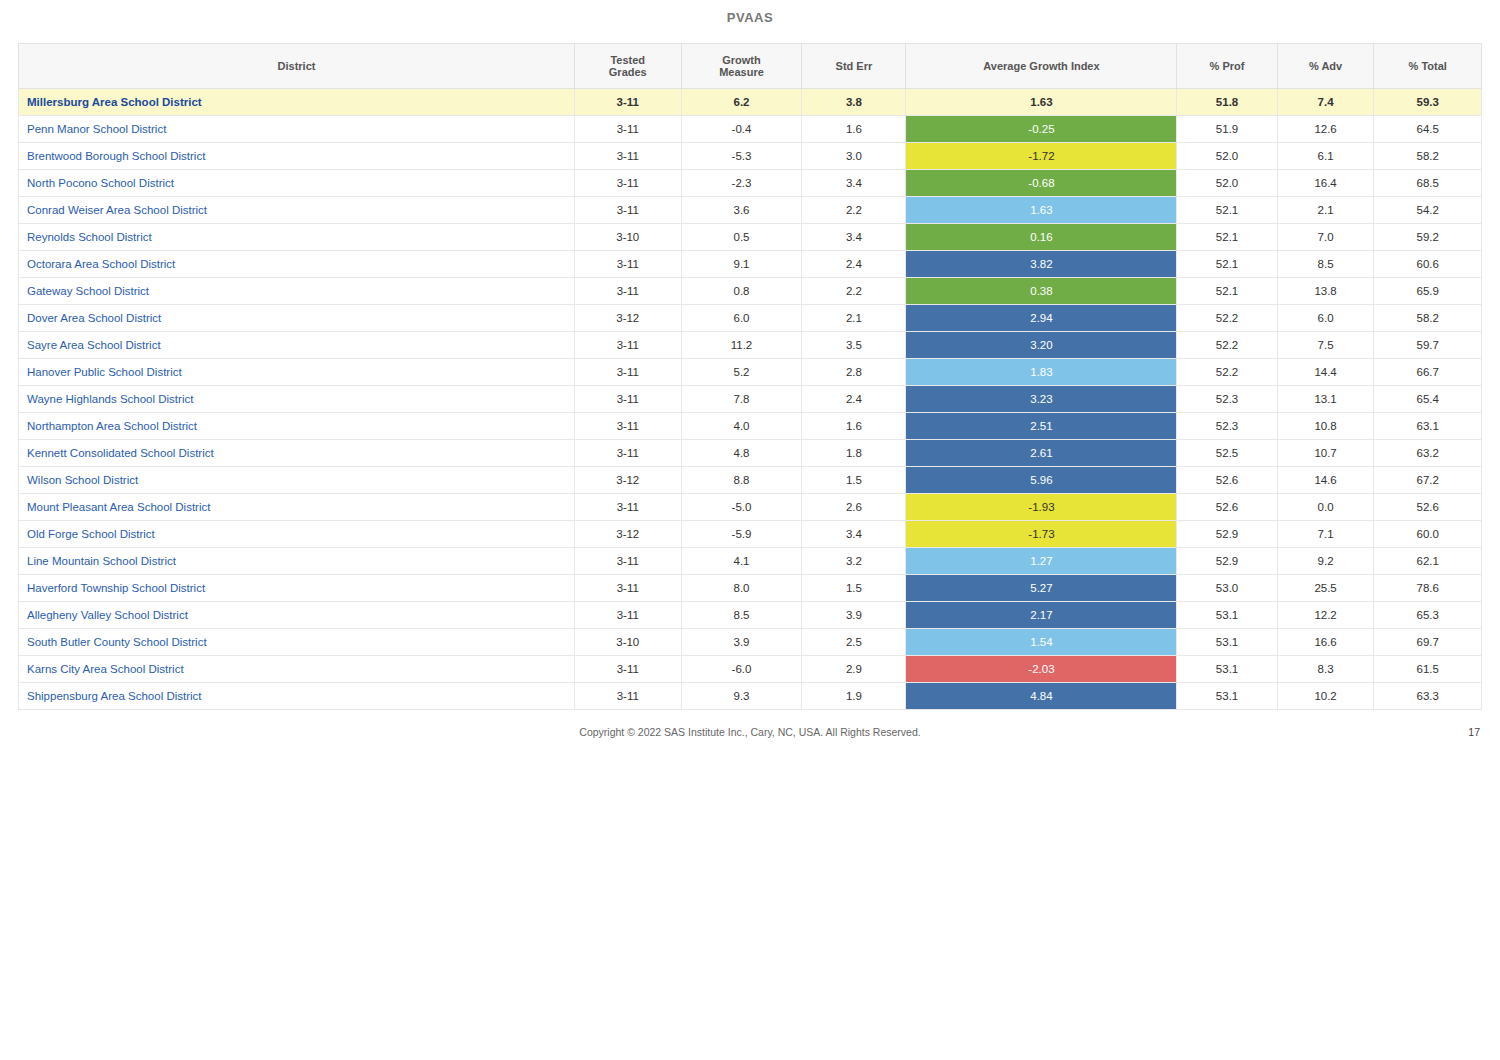PVAAS
| District | Tested Grades | Growth Measure | Std Err | Average Growth Index | % Prof | % Adv | % Total |
| --- | --- | --- | --- | --- | --- | --- | --- |
| Millersburg Area School District | 3-11 | 6.2 | 3.8 | 1.63 | 51.8 | 7.4 | 59.3 |
| Penn Manor School District | 3-11 | -0.4 | 1.6 | -0.25 | 51.9 | 12.6 | 64.5 |
| Brentwood Borough School District | 3-11 | -5.3 | 3.0 | -1.72 | 52.0 | 6.1 | 58.2 |
| North Pocono School District | 3-11 | -2.3 | 3.4 | -0.68 | 52.0 | 16.4 | 68.5 |
| Conrad Weiser Area School District | 3-11 | 3.6 | 2.2 | 1.63 | 52.1 | 2.1 | 54.2 |
| Reynolds School District | 3-10 | 0.5 | 3.4 | 0.16 | 52.1 | 7.0 | 59.2 |
| Octorara Area School District | 3-11 | 9.1 | 2.4 | 3.82 | 52.1 | 8.5 | 60.6 |
| Gateway School District | 3-11 | 0.8 | 2.2 | 0.38 | 52.1 | 13.8 | 65.9 |
| Dover Area School District | 3-12 | 6.0 | 2.1 | 2.94 | 52.2 | 6.0 | 58.2 |
| Sayre Area School District | 3-11 | 11.2 | 3.5 | 3.20 | 52.2 | 7.5 | 59.7 |
| Hanover Public School District | 3-11 | 5.2 | 2.8 | 1.83 | 52.2 | 14.4 | 66.7 |
| Wayne Highlands School District | 3-11 | 7.8 | 2.4 | 3.23 | 52.3 | 13.1 | 65.4 |
| Northampton Area School District | 3-11 | 4.0 | 1.6 | 2.51 | 52.3 | 10.8 | 63.1 |
| Kennett Consolidated School District | 3-11 | 4.8 | 1.8 | 2.61 | 52.5 | 10.7 | 63.2 |
| Wilson School District | 3-12 | 8.8 | 1.5 | 5.96 | 52.6 | 14.6 | 67.2 |
| Mount Pleasant Area School District | 3-11 | -5.0 | 2.6 | -1.93 | 52.6 | 0.0 | 52.6 |
| Old Forge School District | 3-12 | -5.9 | 3.4 | -1.73 | 52.9 | 7.1 | 60.0 |
| Line Mountain School District | 3-11 | 4.1 | 3.2 | 1.27 | 52.9 | 9.2 | 62.1 |
| Haverford Township School District | 3-11 | 8.0 | 1.5 | 5.27 | 53.0 | 25.5 | 78.6 |
| Allegheny Valley School District | 3-11 | 8.5 | 3.9 | 2.17 | 53.1 | 12.2 | 65.3 |
| South Butler County School District | 3-10 | 3.9 | 2.5 | 1.54 | 53.1 | 16.6 | 69.7 |
| Karns City Area School District | 3-11 | -6.0 | 2.9 | -2.03 | 53.1 | 8.3 | 61.5 |
| Shippensburg Area School District | 3-11 | 9.3 | 1.9 | 4.84 | 53.1 | 10.2 | 63.3 |
Copyright © 2022 SAS Institute Inc., Cary, NC, USA. All Rights Reserved. 17